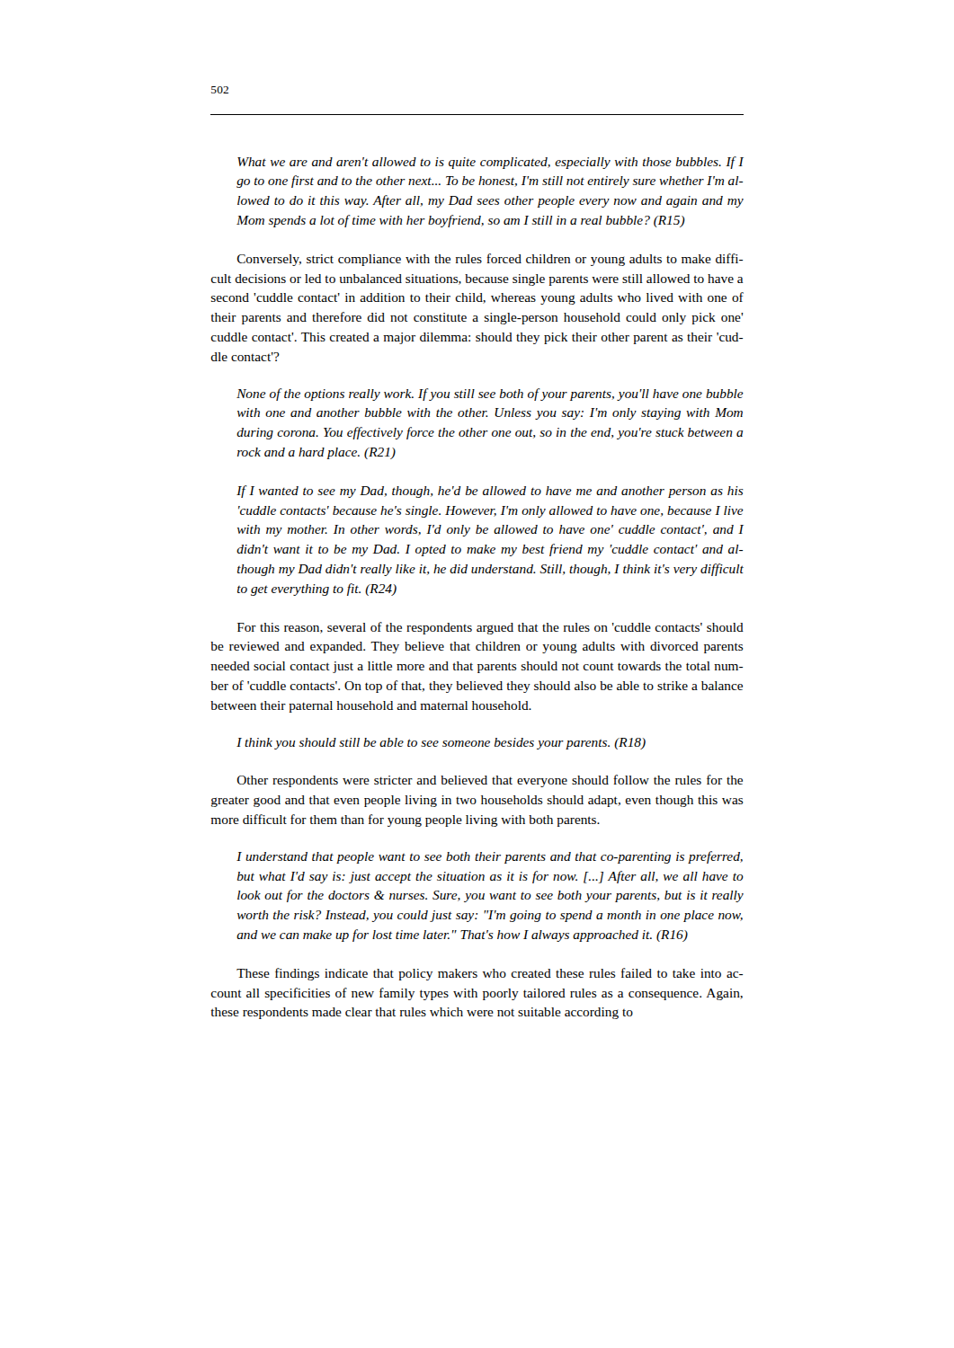502
What we are and aren't allowed to is quite complicated, especially with those bubbles. If I go to one first and to the other next... To be honest, I'm still not entirely sure whether I'm allowed to do it this way. After all, my Dad sees other people every now and again and my Mom spends a lot of time with her boyfriend, so am I still in a real bubble? (R15)
Conversely, strict compliance with the rules forced children or young adults to make difficult decisions or led to unbalanced situations, because single parents were still allowed to have a second 'cuddle contact' in addition to their child, whereas young adults who lived with one of their parents and therefore did not constitute a single-person household could only pick one' cuddle contact'. This created a major dilemma: should they pick their other parent as their 'cuddle contact'?
None of the options really work. If you still see both of your parents, you'll have one bubble with one and another bubble with the other. Unless you say: I'm only staying with Mom during corona. You effectively force the other one out, so in the end, you're stuck between a rock and a hard place. (R21)
If I wanted to see my Dad, though, he'd be allowed to have me and another person as his 'cuddle contacts' because he's single. However, I'm only allowed to have one, because I live with my mother. In other words, I'd only be allowed to have one' cuddle contact', and I didn't want it to be my Dad. I opted to make my best friend my 'cuddle contact' and although my Dad didn't really like it, he did understand. Still, though, I think it's very difficult to get everything to fit. (R24)
For this reason, several of the respondents argued that the rules on 'cuddle contacts' should be reviewed and expanded. They believe that children or young adults with divorced parents needed social contact just a little more and that parents should not count towards the total number of 'cuddle contacts'. On top of that, they believed they should also be able to strike a balance between their paternal household and maternal household.
I think you should still be able to see someone besides your parents. (R18)
Other respondents were stricter and believed that everyone should follow the rules for the greater good and that even people living in two households should adapt, even though this was more difficult for them than for young people living with both parents.
I understand that people want to see both their parents and that co-parenting is preferred, but what I'd say is: just accept the situation as it is for now. [...] After all, we all have to look out for the doctors & nurses. Sure, you want to see both your parents, but is it really worth the risk? Instead, you could just say: "I'm going to spend a month in one place now, and we can make up for lost time later." That's how I always approached it. (R16)
These findings indicate that policy makers who created these rules failed to take into account all specificities of new family types with poorly tailored rules as a consequence. Again, these respondents made clear that rules which were not suitable according to